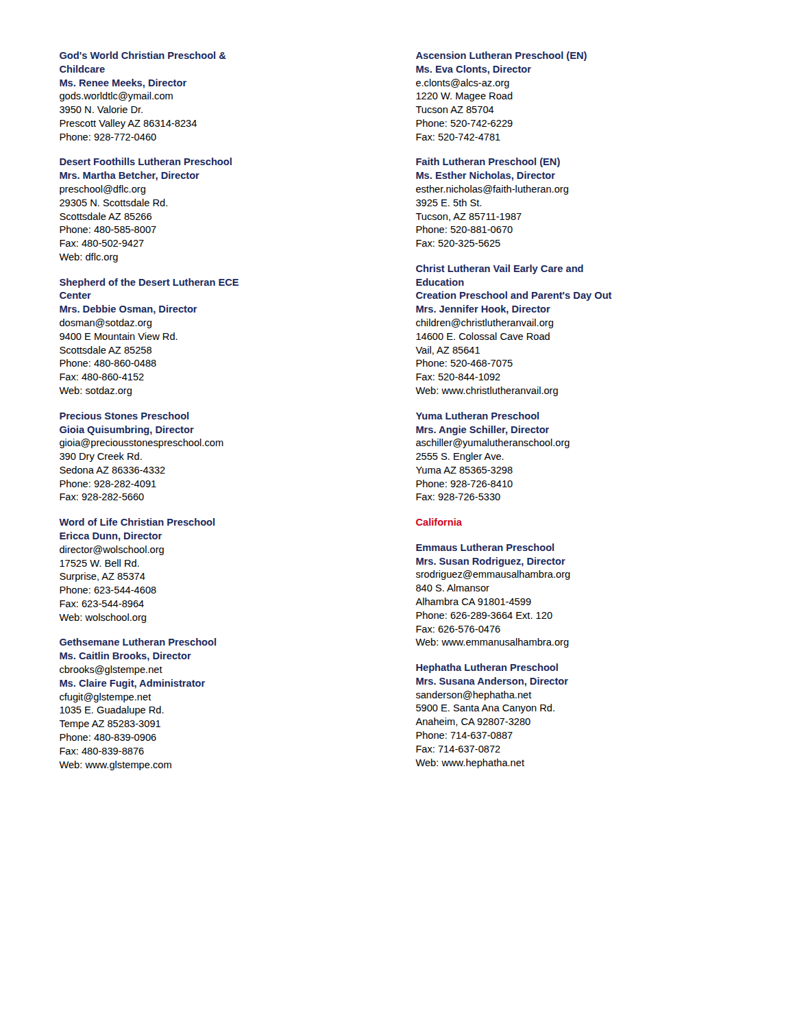God's World Christian Preschool &
Childcare
Ms. Renee Meeks, Director
gods.worldtlc@ymail.com
3950 N. Valorie Dr.
Prescott Valley AZ 86314-8234
Phone: 928-772-0460
Desert Foothills Lutheran Preschool
Mrs. Martha Betcher, Director
preschool@dflc.org
29305 N. Scottsdale Rd.
Scottsdale AZ 85266
Phone: 480-585-8007
Fax: 480-502-9427
Web: dflc.org
Shepherd of the Desert Lutheran ECE
Center
Mrs. Debbie Osman, Director
dosman@sotdaz.org
9400 E Mountain View Rd.
Scottsdale AZ 85258
Phone: 480-860-0488
Fax: 480-860-4152
Web: sotdaz.org
Precious Stones Preschool
Gioia Quisumbring, Director
gioia@preciousstonespreschool.com
390 Dry Creek Rd.
Sedona AZ 86336-4332
Phone: 928-282-4091
Fax: 928-282-5660
Word of Life Christian Preschool
Ericca Dunn, Director
director@wolschool.org
17525 W. Bell Rd.
Surprise, AZ 85374
Phone: 623-544-4608
Fax: 623-544-8964
Web: wolschool.org
Gethsemane Lutheran Preschool
Ms. Caitlin Brooks, Director
cbrooks@glstempe.net
Ms. Claire Fugit, Administrator
cfugit@glstempe.net
1035 E. Guadalupe Rd.
Tempe AZ 85283-3091
Phone: 480-839-0906
Fax: 480-839-8876
Web: www.glstempe.com
Ascension Lutheran Preschool (EN)
Ms. Eva Clonts, Director
e.clonts@alcs-az.org
1220 W. Magee Road
Tucson AZ 85704
Phone: 520-742-6229
Fax: 520-742-4781
Faith Lutheran Preschool (EN)
Ms. Esther Nicholas, Director
esther.nicholas@faith-lutheran.org
3925 E. 5th St.
Tucson, AZ 85711-1987
Phone: 520-881-0670
Fax: 520-325-5625
Christ Lutheran Vail Early Care and
Education
Creation Preschool and Parent's Day Out
Mrs. Jennifer Hook, Director
children@christlutheranvail.org
14600 E. Colossal Cave Road
Vail, AZ 85641
Phone: 520-468-7075
Fax: 520-844-1092
Web: www.christlutheranvail.org
Yuma Lutheran Preschool
Mrs. Angie Schiller, Director
aschiller@yumalutheranschool.org
2555 S. Engler Ave.
Yuma AZ 85365-3298
Phone: 928-726-8410
Fax: 928-726-5330
California
Emmaus Lutheran Preschool
Mrs. Susan Rodriguez, Director
srodriguez@emmausalhambra.org
840 S. Almansor
Alhambra CA 91801-4599
Phone: 626-289-3664 Ext. 120
Fax: 626-576-0476
Web: www.emmanusalhambra.org
Hephatha Lutheran Preschool
Mrs. Susana Anderson, Director
sanderson@hephatha.net
5900 E. Santa Ana Canyon Rd.
Anaheim, CA 92807-3280
Phone: 714-637-0887
Fax: 714-637-0872
Web: www.hephatha.net